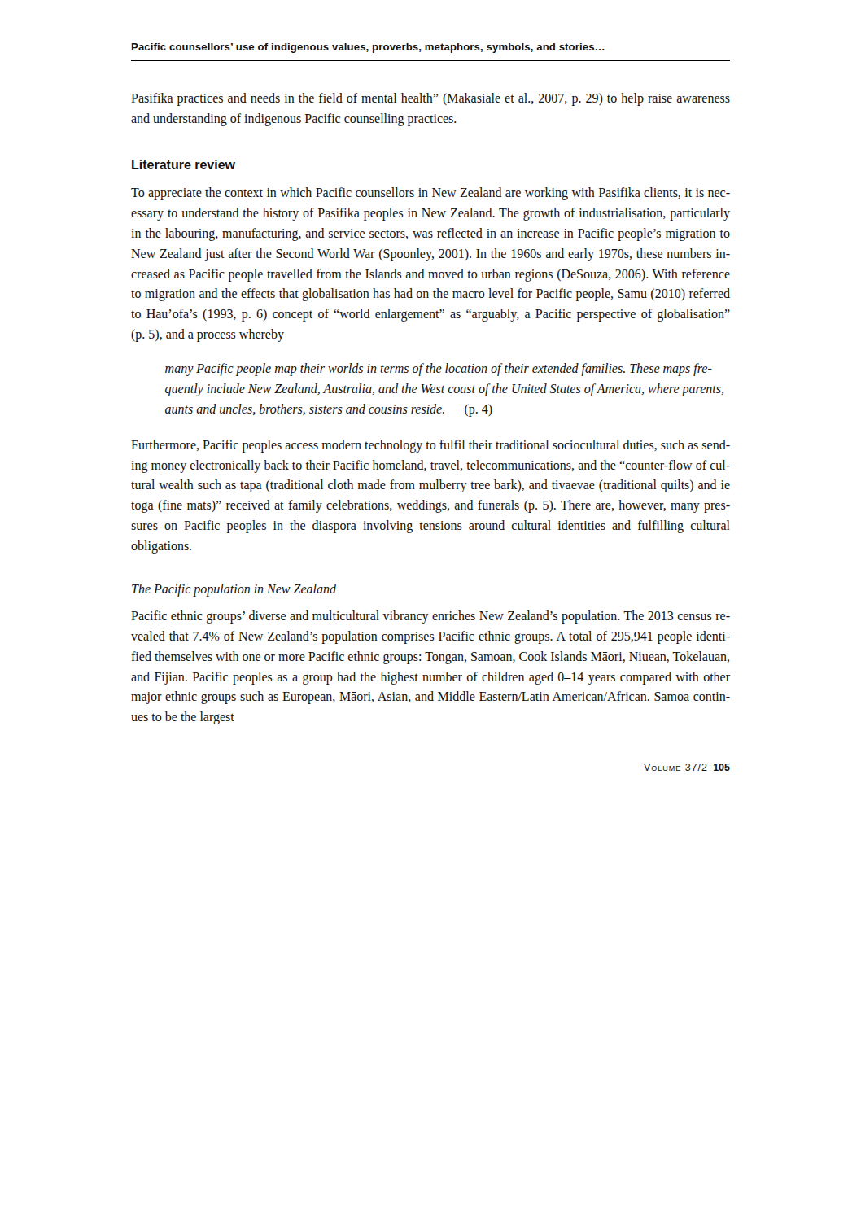Pacific counsellors’ use of indigenous values, proverbs, metaphors, symbols, and stories…
Pasifika practices and needs in the field of mental health” (Makasiale et al., 2007, p. 29) to help raise awareness and understanding of indigenous Pacific counselling practices.
Literature review
To appreciate the context in which Pacific counsellors in New Zealand are working with Pasifika clients, it is necessary to understand the history of Pasifika peoples in New Zealand. The growth of industrialisation, particularly in the labouring, manufacturing, and service sectors, was reflected in an increase in Pacific people’s migration to New Zealand just after the Second World War (Spoonley, 2001). In the 1960s and early 1970s, these numbers increased as Pacific people travelled from the Islands and moved to urban regions (DeSouza, 2006). With reference to migration and the effects that globalisation has had on the macro level for Pacific people, Samu (2010) referred to Hau’ofa’s (1993, p. 6) concept of “world enlargement” as “arguably, a Pacific perspective of globalisation” (p. 5), and a process whereby
many Pacific people map their worlds in terms of the location of their extended families. These maps frequently include New Zealand, Australia, and the West coast of the United States of America, where parents, aunts and uncles, brothers, sisters and cousins reside. (p. 4)
Furthermore, Pacific peoples access modern technology to fulfil their traditional sociocultural duties, such as sending money electronically back to their Pacific homeland, travel, telecommunications, and the “counter-flow of cultural wealth such as tapa (traditional cloth made from mulberry tree bark), and tivaevae (traditional quilts) and ie toga (fine mats)” received at family celebrations, weddings, and funerals (p. 5). There are, however, many pressures on Pacific peoples in the diaspora involving tensions around cultural identities and fulfilling cultural obligations.
The Pacific population in New Zealand
Pacific ethnic groups’ diverse and multicultural vibrancy enriches New Zealand’s population. The 2013 census revealed that 7.4% of New Zealand’s population comprises Pacific ethnic groups. A total of 295,941 people identified themselves with one or more Pacific ethnic groups: Tongan, Samoan, Cook Islands Māori, Niuean, Tokelauan, and Fijian. Pacific peoples as a group had the highest number of children aged 0–14 years compared with other major ethnic groups such as European, Māori, Asian, and Middle Eastern/Latin American/African. Samoa continues to be the largest
Volume 37/2105